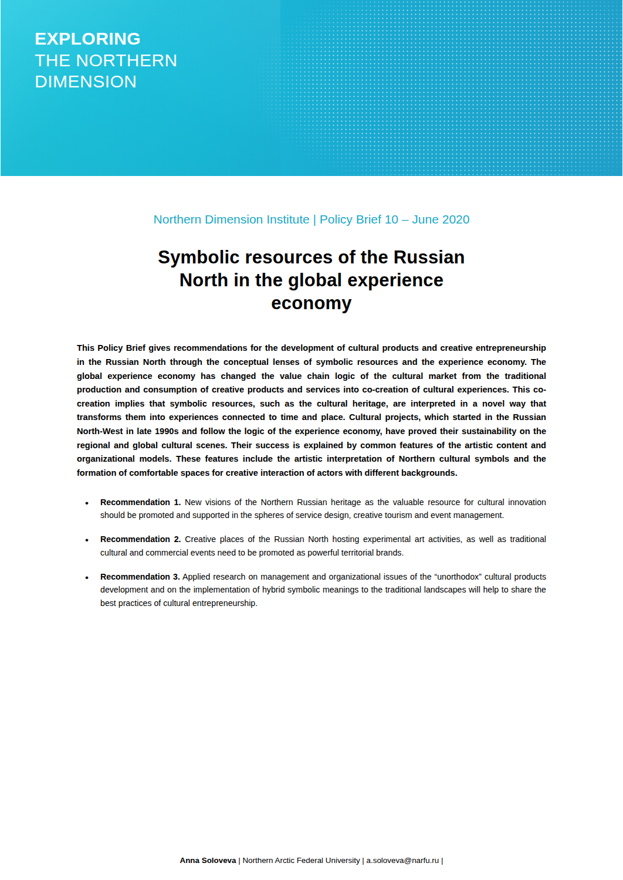Exploring
the Northern
Dimension
Northern Dimension Institute | Policy Brief 10 – June 2020
Symbolic resources of the Russian
North in the global experience
economy
This Policy Brief gives recommendations for the development of cultural products and creative entrepreneurship in the Russian North through the conceptual lenses of symbolic resources and the experience economy. The global experience economy has changed the value chain logic of the cultural market from the traditional production and consumption of creative products and services into co-creation of cultural experiences. This co-creation implies that symbolic resources, such as the cultural heritage, are interpreted in a novel way that transforms them into experiences connected to time and place. Cultural projects, which started in the Russian North-West in late 1990s and follow the logic of the experience economy, have proved their sustainability on the regional and global cultural scenes. Their success is explained by common features of the artistic content and organizational models. These features include the artistic interpretation of Northern cultural symbols and the formation of comfortable spaces for creative interaction of actors with different backgrounds.
Recommendation 1. New visions of the Northern Russian heritage as the valuable resource for cultural innovation should be promoted and supported in the spheres of service design, creative tourism and event management.
Recommendation 2. Creative places of the Russian North hosting experimental art activities, as well as traditional cultural and commercial events need to be promoted as powerful territorial brands.
Recommendation 3. Applied research on management and organizational issues of the “unorthodox” cultural products development and on the implementation of hybrid symbolic meanings to the traditional landscapes will help to share the best practices of cultural entrepreneurship.
Anna Soloveva | Northern Arctic Federal University | a.soloveva@narfu.ru |